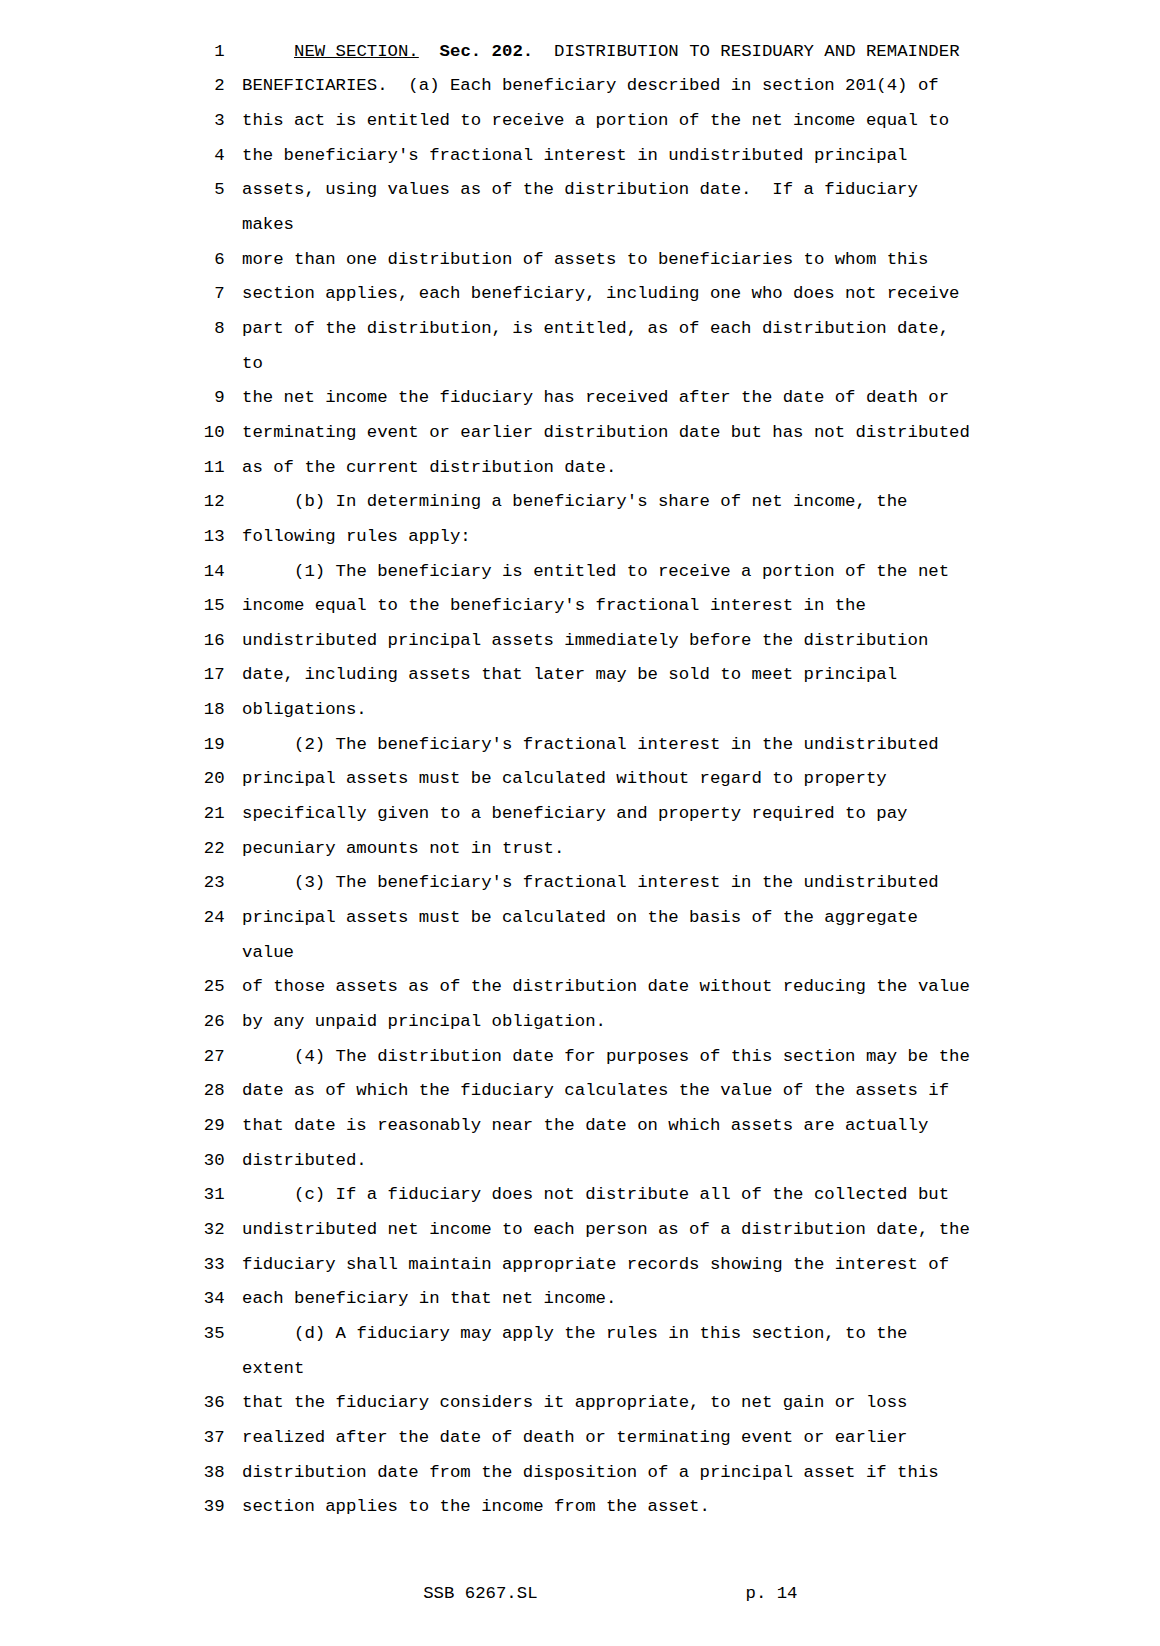NEW SECTION. Sec. 202. DISTRIBUTION TO RESIDUARY AND REMAINDER
BENEFICIARIES. (a) Each beneficiary described in section 201(4) of
this act is entitled to receive a portion of the net income equal to
the beneficiary's fractional interest in undistributed principal
assets, using values as of the distribution date. If a fiduciary makes
more than one distribution of assets to beneficiaries to whom this
section applies, each beneficiary, including one who does not receive
part of the distribution, is entitled, as of each distribution date, to
the net income the fiduciary has received after the date of death or
terminating event or earlier distribution date but has not distributed
as of the current distribution date.
(b) In determining a beneficiary's share of net income, the
following rules apply:
(1) The beneficiary is entitled to receive a portion of the net
income equal to the beneficiary's fractional interest in the
undistributed principal assets immediately before the distribution
date, including assets that later may be sold to meet principal
obligations.
(2) The beneficiary's fractional interest in the undistributed
principal assets must be calculated without regard to property
specifically given to a beneficiary and property required to pay
pecuniary amounts not in trust.
(3) The beneficiary's fractional interest in the undistributed
principal assets must be calculated on the basis of the aggregate value
of those assets as of the distribution date without reducing the value
by any unpaid principal obligation.
(4) The distribution date for purposes of this section may be the
date as of which the fiduciary calculates the value of the assets if
that date is reasonably near the date on which assets are actually
distributed.
(c) If a fiduciary does not distribute all of the collected but
undistributed net income to each person as of a distribution date, the
fiduciary shall maintain appropriate records showing the interest of
each beneficiary in that net income.
(d) A fiduciary may apply the rules in this section, to the extent
that the fiduciary considers it appropriate, to net gain or loss
realized after the date of death or terminating event or earlier
distribution date from the disposition of a principal asset if this
section applies to the income from the asset.
SSB 6267.SL p. 14